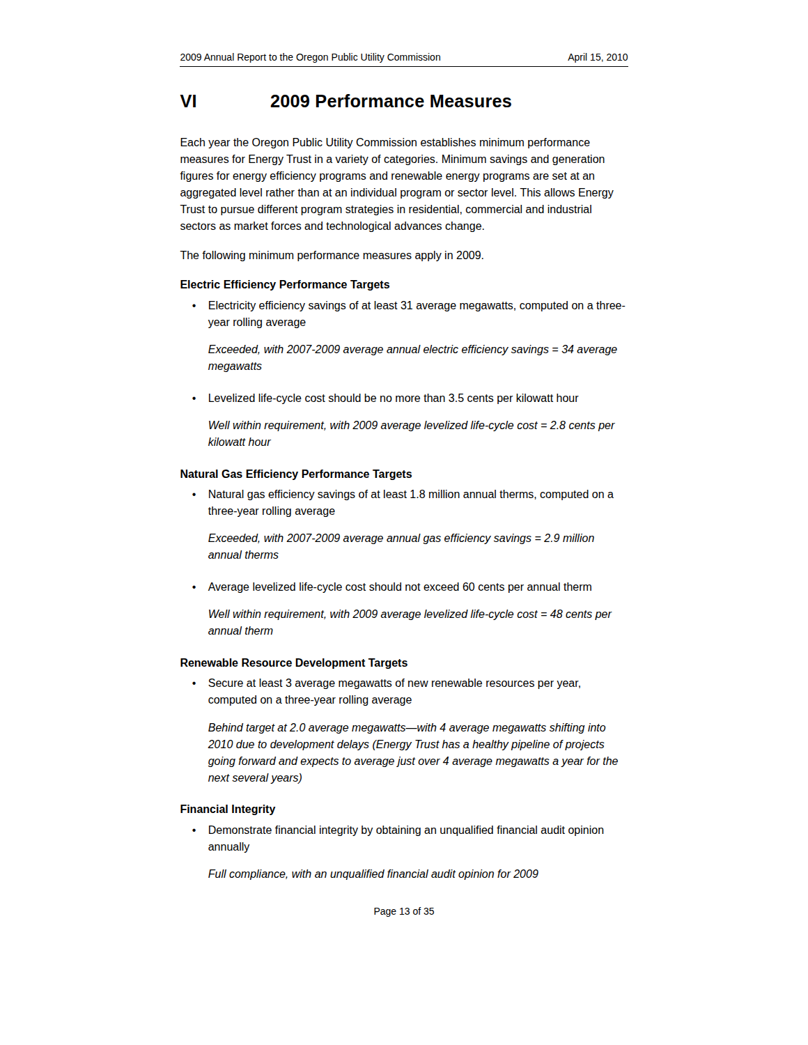2009 Annual Report to the Oregon Public Utility Commission April 15, 2010
VI2009 Performance Measures
Each year the Oregon Public Utility Commission establishes minimum performance measures for Energy Trust in a variety of categories. Minimum savings and generation figures for energy efficiency programs and renewable energy programs are set at an aggregated level rather than at an individual program or sector level. This allows Energy Trust to pursue different program strategies in residential, commercial and industrial sectors as market forces and technological advances change.
The following minimum performance measures apply in 2009.
Electric Efficiency Performance Targets
Electricity efficiency savings of at least 31 average megawatts, computed on a three-year rolling average
Exceeded, with 2007-2009 average annual electric efficiency savings = 34 average megawatts
Levelized life-cycle cost should be no more than 3.5 cents per kilowatt hour
Well within requirement, with 2009 average levelized life-cycle cost = 2.8 cents per kilowatt hour
Natural Gas Efficiency Performance Targets
Natural gas efficiency savings of at least 1.8 million annual therms, computed on a three-year rolling average
Exceeded, with 2007-2009 average annual gas efficiency savings = 2.9 million annual therms
Average levelized life-cycle cost should not exceed 60 cents per annual therm
Well within requirement, with 2009 average levelized life-cycle cost = 48 cents per annual therm
Renewable Resource Development Targets
Secure at least 3 average megawatts of new renewable resources per year, computed on a three-year rolling average
Behind target at 2.0 average megawatts—with 4 average megawatts shifting into 2010 due to development delays (Energy Trust has a healthy pipeline of projects going forward and expects to average just over 4 average megawatts a year for the next several years)
Financial Integrity
Demonstrate financial integrity by obtaining an unqualified financial audit opinion annually
Full compliance, with an unqualified financial audit opinion for 2009
Page 13 of 35